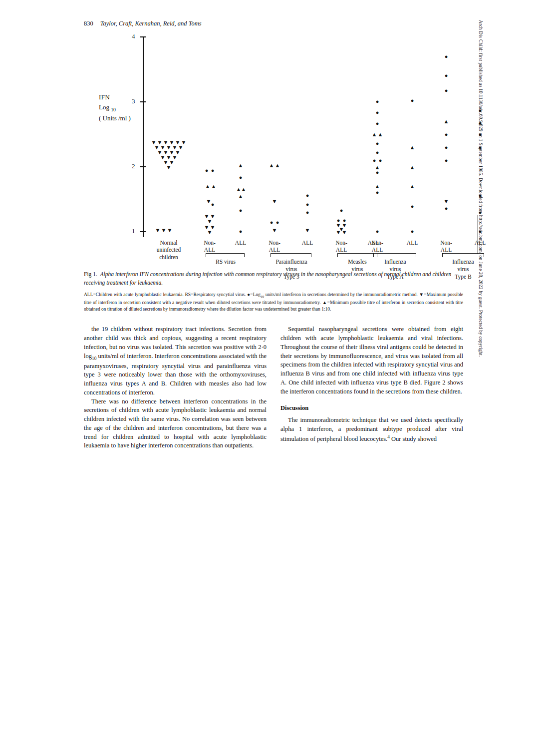Arch Dis Child: first published as 10.1136/adc.60.9.829 on 1 September 1985. Downloaded from http://adc.bmj.com/ on June 28, 2022 by guest. Protected by copyright.
830 Taylor, Craft, Kernahan, Reid, and Toms
IFN
Log 10
( Units /ml )
4
3
2
1
Normal
uninfected
children
Non-
ALL
ALL
RS virus
Non-
ALL
ALL
Parainfluenza
virus
Type 3
Non-
ALL
ALL
Measles
virus
Non-
ALL
ALL
Influenza
virus
Type A
Non-
ALL
ALL
Influenza
virus
Type B
Fig 1. Alpha interferon IFN concentrations during infection with common respiratory viruses in the nasopharyngeal secretions of normal children and children receiving treatment for leukaemia.
ALL=Children with acute lymphoblastic leukaemia. RS=Respiratory syncytial virus. ●=Log10 units/ml interferon in secretions determined by the immunoradiometric method. ▼=Maximum possible titre of interferon in secretion consistent with a negative result when diluted secretions were titrated by immunoradiometry. ▲=Minimum possible titre of interferon in secretion consistent with titre obtained on titration of diluted secretions by immunoradiometry where the dilution factor was undetermined but greater than 1:10.
the 19 children without respiratory tract infections. Secretion from another child was thick and copious, suggesting a recent respiratory infection, but no virus was isolated. This secretion was positive with 2·0 log10 units/ml of interferon. Interferon concentrations associated with the paramyxoviruses, respiratory syncytial virus and parainfluenza virus type 3 were noticeably lower than those with the orthomyxoviruses, influenza virus types A and B. Children with measles also had low concentrations of interferon.
There was no difference between interferon concentrations in the secretions of children with acute lymphoblastic leukaemia and normal children infected with the same virus. No correlation was seen between the age of the children and interferon concentrations, but there was a trend for children admitted to hospital with acute lymphoblastic leukaemia to have higher interferon concentrations than outpatients.
Sequential nasopharyngeal secretions were obtained from eight children with acute lymphoblastic leukaemia and viral infections. Throughout the course of their illness viral antigens could be detected in their secretions by immunofluorescence, and virus was isolated from all specimens from the children infected with respiratory syncytial virus and influenza B virus and from one child infected with influenza virus type A. One child infected with influenza virus type B died. Figure 2 shows the interferon concentrations found in the secretions from these children.
Discussion
The immunoradiometric technique that we used detects specifically alpha 1 interferon, a predominant subtype produced after viral stimulation of peripheral blood leucocytes.4 Our study showed